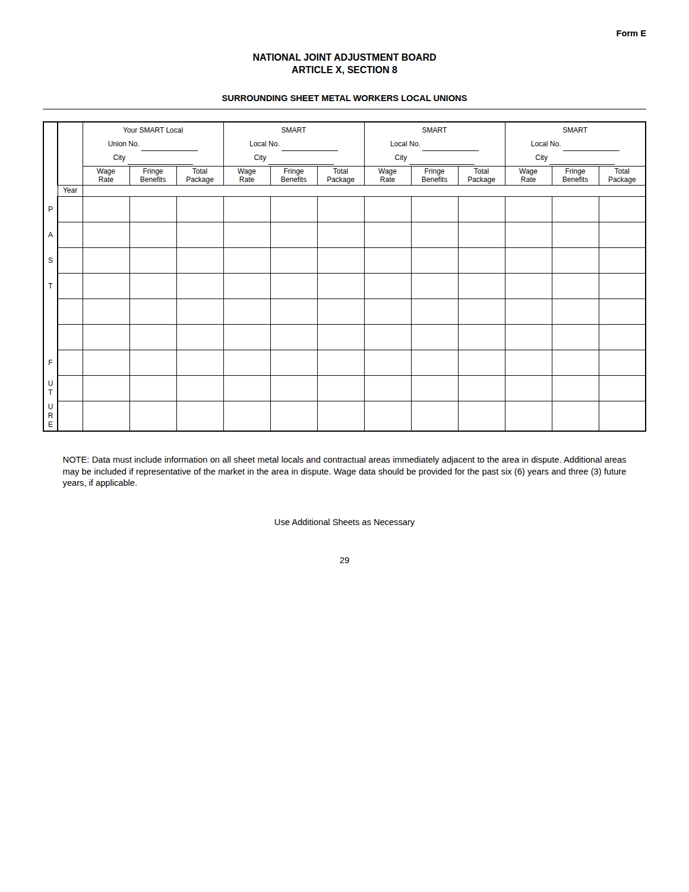Form E
NATIONAL JOINT ADJUSTMENT BOARD
ARTICLE X, SECTION 8
SURROUNDING SHEET METAL WORKERS LOCAL UNIONS
| | | Your SMART Local Union No. City | SMART Local No. City | SMART Local No. City | SMART Local No. City |
| Wage Rate | Fringe Benefits | Total Package | Wage Rate | Fringe Benefits | Total Package | Wage Rate | Fringe Benefits | Total Package | Wage Rate | Fringe Benefits | Total Package |
| | Year | |
| P | | | | | | | | | | | | | |
| A | | | | | | | | | | | | | |
| S | | | | | | | | | | | | | |
| T | | | | | | | | | | | | | |
| F | | | | | | | | | | | | | |
| U T | | | | | | | | | | | | | |
| U R E | | | | | | | | | | | | | |
NOTE: Data must include information on all sheet metal locals and contractual areas immediately adjacent to the area in dispute. Additional areas may be included if representative of the market in the area in dispute. Wage data should be provided for the past six (6) years and three (3) future years, if applicable.
Use Additional Sheets as Necessary
29